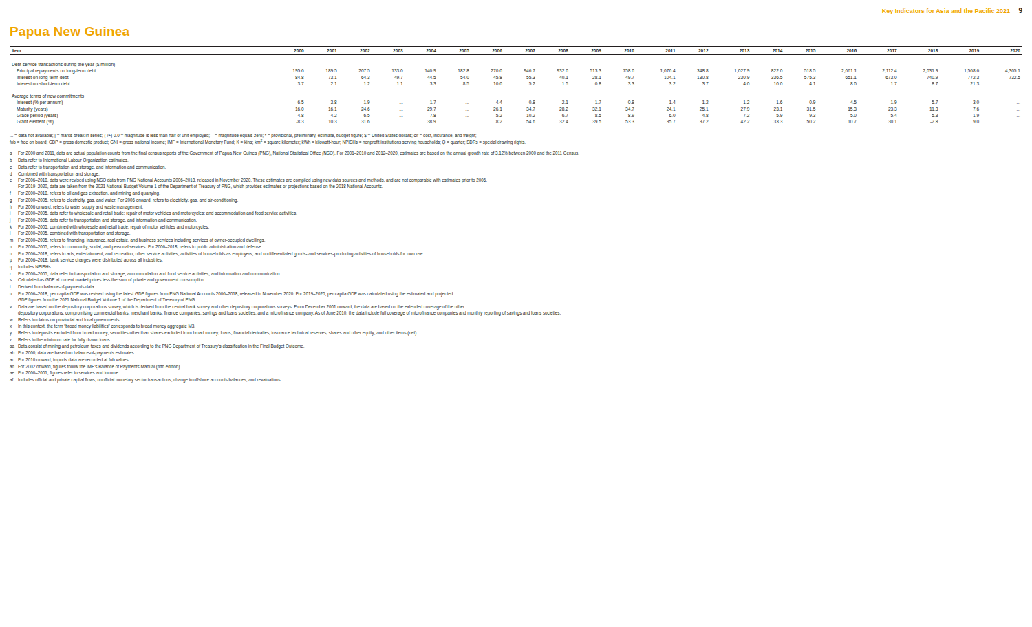Key Indicators for Asia and the Pacific 2021 9
Papua New Guinea
| Item | 2000 | 2001 | 2002 | 2003 | 2004 | 2005 | 2006 | 2007 | 2008 | 2009 | 2010 | 2011 | 2012 | 2013 | 2014 | 2015 | 2016 | 2017 | 2018 | 2019 | 2020 |
| --- | --- | --- | --- | --- | --- | --- | --- | --- | --- | --- | --- | --- | --- | --- | --- | --- | --- | --- | --- | --- | --- |
| Debt service transactions during the year ($ million) | | | | | | | | | | | | | | | | | | | | | |
| Principal repayments on long-term debt | 195.6 | 189.5 | 207.5 | 133.0 | 140.9 | 182.8 | 270.0 | 946.7 | 932.0 | 513.3 | 758.0 | 1,076.4 | 348.8 | 1,027.9 | 822.0 | 518.5 | 2,661.1 | 2,112.4 | 2,031.9 | 1,568.6 | 4,305.1 |
| Interest on long-term debt | 84.8 | 73.1 | 64.3 | 49.7 | 44.5 | 54.0 | 45.8 | 55.3 | 40.1 | 28.1 | 49.7 | 104.1 | 130.8 | 230.9 | 336.5 | 575.3 | 651.1 | 673.0 | 740.9 | 772.3 | 732.5 |
| Interest on short-term debt | 3.7 | 2.1 | 1.2 | 1.1 | 3.3 | 8.5 | 10.0 | 5.2 | 1.5 | 0.8 | 3.3 | 3.2 | 3.7 | 4.0 | 10.0 | 4.1 | 8.0 | 1.7 | 8.7 | 21.3 | ... |
| Average terms of new commitments | | | | | | | | | | | | | | | | | | | | | |
| Interest (% per annum) | 6.5 | 3.8 | 1.9 | ... | 1.7 | ... | 4.4 | 0.8 | 2.1 | 1.7 | 0.8 | 1.4 | 1.2 | 1.2 | 1.6 | 0.9 | 4.5 | 1.9 | 5.7 | 3.0 | ... |
| Maturity (years) | 16.0 | 16.1 | 24.6 | ... | 29.7 | ... | 26.1 | 34.7 | 28.2 | 32.1 | 34.7 | 24.1 | 25.1 | 27.9 | 23.1 | 31.5 | 15.3 | 23.3 | 11.3 | 7.6 | ... |
| Grace period (years) | 4.8 | 4.2 | 6.5 | ... | 7.8 | ... | 5.2 | 10.2 | 6.7 | 8.5 | 8.9 | 6.0 | 4.8 | 7.2 | 5.9 | 9.3 | 5.0 | 5.4 | 5.3 | 1.9 | ... |
| Grant element (%) | -8.3 | 10.3 | 31.6 | ... | 38.9 | ... | 8.2 | 54.6 | 32.4 | 39.5 | 53.3 | 35.7 | 37.2 | 42.2 | 33.3 | 50.2 | 10.7 | 30.1 | -2.8 | 9.0 | ... |
... = data not available; | = marks break in series; (-/+) 0.0 = magnitude is less than half of unit employed; – = magnitude equals zero; * = provisional, preliminary, estimate, budget figure; $ = United States dollars; cif = cost, insurance, and freight;
fob = free on board; GDP = gross domestic product; GNI = gross national income; IMF = International Monetary Fund; K = kina; km2 = square kilometer; kWh = kilowatt-hour; NPISHs = nonprofit institutions serving households; Q = quarter; SDRs = special drawing rights.
a
For 2000 and 2011, data are actual population counts from the final census reports of the Government of Papua New Guinea (PNG), National Statistical Office (NSO). For 2001–2010 and 2012–2020, estimates are based on the annual growth rate of 3.12% between 2000 and the 2011 Census.
b
Data refer to International Labour Organization estimates.
c
Data refer to transportation and storage, and information and communication.
d
Combined with transportation and storage.
e
For 2006–2018, data were revised using NSO data from PNG National Accounts 2006–2018, released in November 2020. These estimates are compiled using new data sources and methods, and are not comparable with estimates prior to 2006.
For 2019–2020, data are taken from the 2021 National Budget Volume 1 of the Department of Treasury of PNG, which provides estimates or projections based on the 2018 National Accounts.
f
For 2000–2018, refers to oil and gas extraction, and mining and quarrying.
g
For 2000–2005, refers to electricity, gas, and water. For 2006 onward, refers to electricity, gas, and air-conditioning.
h
For 2006 onward, refers to water supply and waste management.
i
For 2000–2005, data refer to wholesale and retail trade; repair of motor vehicles and motorcycles; and accommodation and food service activities.
j
For 2000–2005, data refer to transportation and storage, and information and communication.
k
For 2000–2005, combined with wholesale and retail trade; repair of motor vehicles and motorcycles.
l
For 2000–2005, combined with transportation and storage.
m
For 2000–2005, refers to financing, insurance, real estate, and business services including services of owner-occupied dwellings.
n
For 2000–2005, refers to community, social, and personal services. For 2006–2018, refers to public administration and defense.
o
For 2006–2018, refers to arts, entertainment, and recreation; other service activities; activities of households as employers; and undifferentiated goods- and services-producing activities of households for own use.
p
For 2006–2018, bank service charges were distributed across all industries.
q
Includes NPISHs.
r
For 2000–2005, data refer to transportation and storage; accommodation and food service activities; and information and communication.
s
Calculated as GDP at current market prices less the sum of private and government consumption.
t
Derived from balance-of-payments data.
u
For 2006–2018, per capita GDP was revised using the latest GDP figures from PNG National Accounts 2006–2018, released in November 2020. For 2019–2020, per capita GDP was calculated using the estimated and projected
GDP figures from the 2021 National Budget Volume 1 of the Department of Treasury of PNG.
v
Data are based on the depository corporations survey, which is derived from the central bank survey and other depository corporations surveys. From December 2001 onward, the data are based on the extended coverage of the other
depository corporations, compromising commercial banks, merchant banks, finance companies, savings and loans societies, and a microfinance company. As of June 2010, the data include full coverage of microfinance companies and monthly reporting of savings and loans societies.
w
Refers to claims on provincial and local governments.
x
In this context, the term “broad money liabilities” corresponds to broad money aggregate M3.
y
Refers to deposits excluded from broad money; securities other than shares excluded from broad money; loans; financial derivaties; insurance technical reserves; shares and other equity; and other items (net).
z
Refers to the minimum rate for fully drawn loans.
aa
Data consist of mining and petroleum taxes and dividends according to the PNG Department of Treasury’s classification in the Final Budget Outcome.
ab
For 2000, data are based on balance-of-payments estimates.
ac
For 2010 onward, imports data are recorded at fob values.
ad
For 2002 onward, figures follow the IMF’s Balance of Payments Manual (fifth edition).
ae
For 2000–2001, figures refer to services and income.
af
Includes official and private capital flows, unofficial monetary sector transactions, change in offshore accounts balances, and revaluations.